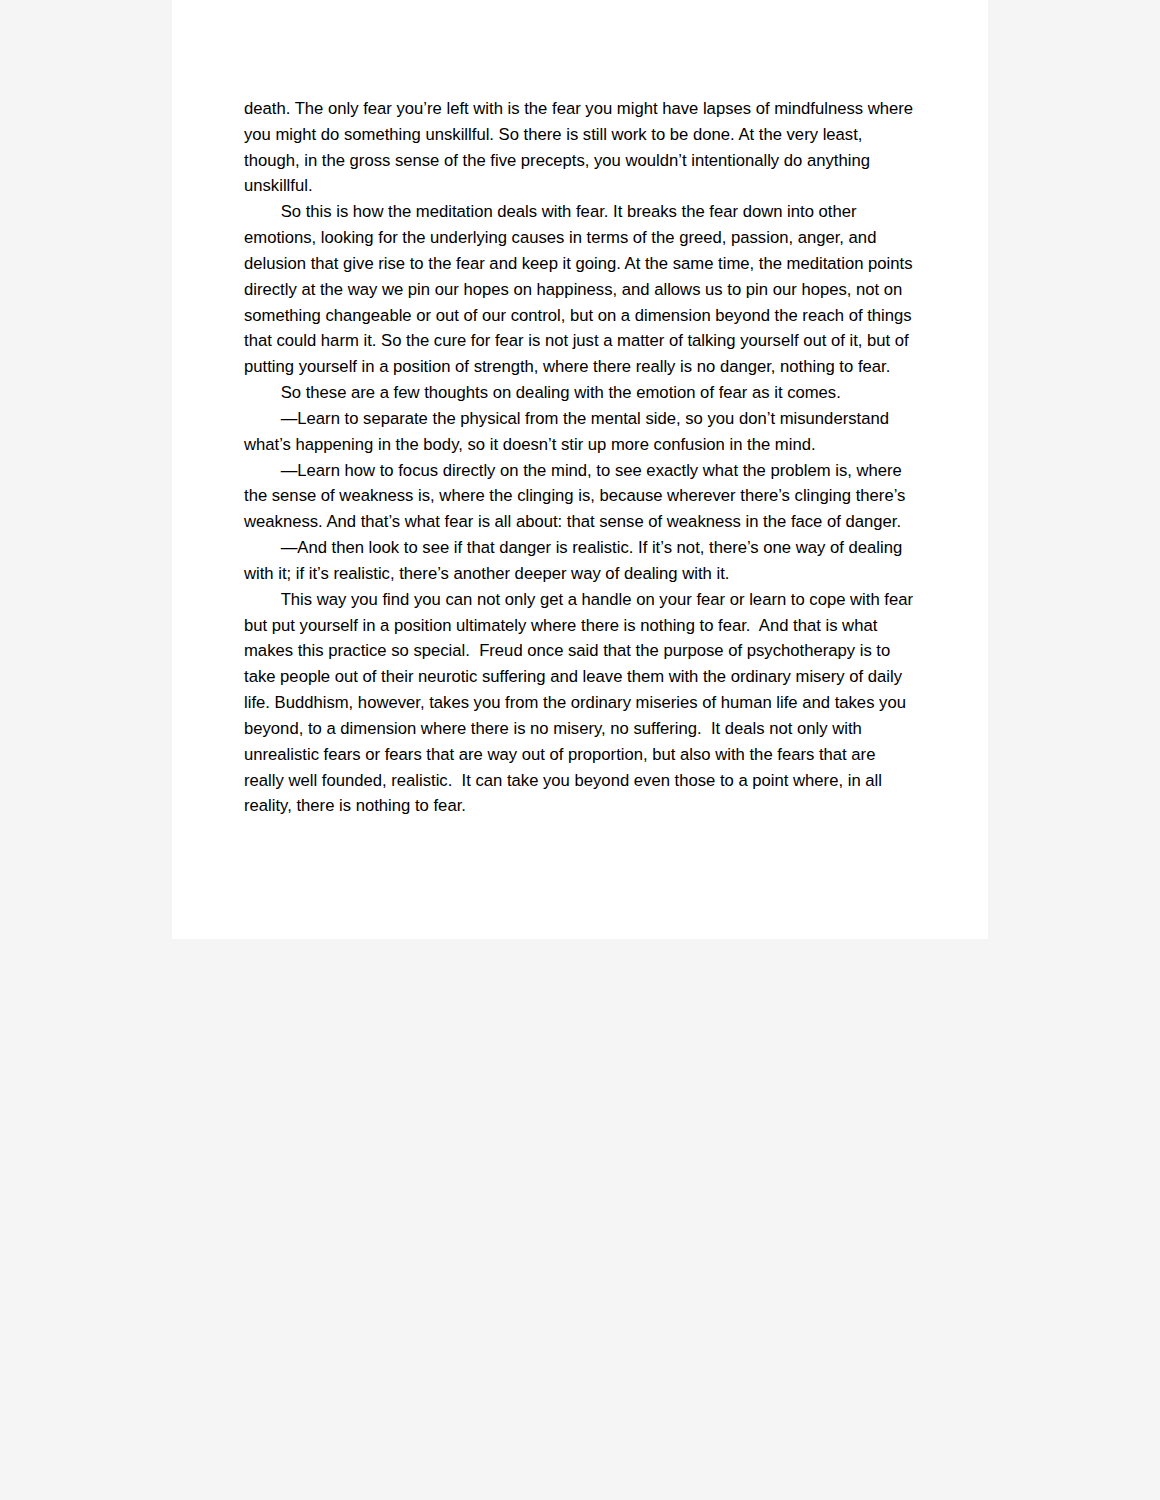death. The only fear you’re left with is the fear you might have lapses of mindfulness where you might do something unskillful. So there is still work to be done. At the very least, though, in the gross sense of the five precepts, you wouldn’t intentionally do anything unskillful.
So this is how the meditation deals with fear. It breaks the fear down into other emotions, looking for the underlying causes in terms of the greed, passion, anger, and delusion that give rise to the fear and keep it going. At the same time, the meditation points directly at the way we pin our hopes on happiness, and allows us to pin our hopes, not on something changeable or out of our control, but on a dimension beyond the reach of things that could harm it. So the cure for fear is not just a matter of talking yourself out of it, but of putting yourself in a position of strength, where there really is no danger, nothing to fear.
So these are a few thoughts on dealing with the emotion of fear as it comes.
—Learn to separate the physical from the mental side, so you don’t misunderstand what’s happening in the body, so it doesn’t stir up more confusion in the mind.
—Learn how to focus directly on the mind, to see exactly what the problem is, where the sense of weakness is, where the clinging is, because wherever there’s clinging there’s weakness. And that’s what fear is all about: that sense of weakness in the face of danger.
—And then look to see if that danger is realistic. If it’s not, there’s one way of dealing with it; if it’s realistic, there’s another deeper way of dealing with it.
This way you find you can not only get a handle on your fear or learn to cope with fear but put yourself in a position ultimately where there is nothing to fear. And that is what makes this practice so special. Freud once said that the purpose of psychotherapy is to take people out of their neurotic suffering and leave them with the ordinary misery of daily life. Buddhism, however, takes you from the ordinary miseries of human life and takes you beyond, to a dimension where there is no misery, no suffering. It deals not only with unrealistic fears or fears that are way out of proportion, but also with the fears that are really well founded, realistic. It can take you beyond even those to a point where, in all reality, there is nothing to fear.